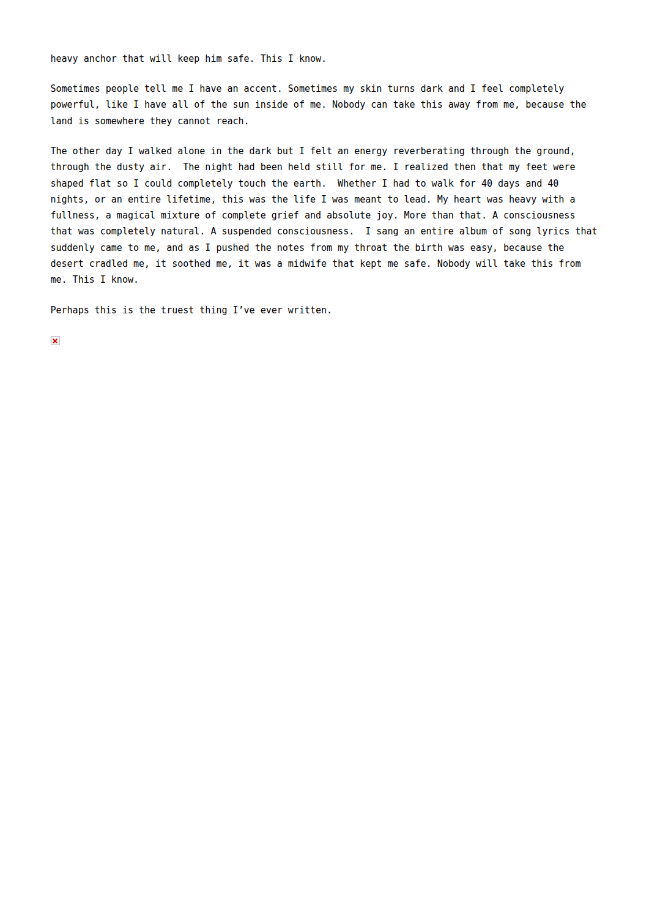heavy anchor that will keep him safe. This I know.
Sometimes people tell me I have an accent. Sometimes my skin turns dark and I feel completely powerful, like I have all of the sun inside of me. Nobody can take this away from me, because the land is somewhere they cannot reach.
The other day I walked alone in the dark but I felt an energy reverberating through the ground, through the dusty air. The night had been held still for me. I realized then that my feet were shaped flat so I could completely touch the earth. Whether I had to walk for 40 days and 40 nights, or an entire lifetime, this was the life I was meant to lead. My heart was heavy with a fullness, a magical mixture of complete grief and absolute joy. More than that. A consciousness that was completely natural. A suspended consciousness. I sang an entire album of song lyrics that suddenly came to me, and as I pushed the notes from my throat the birth was easy, because the desert cradled me, it soothed me, it was a midwife that kept me safe. Nobody will take this from me. This I know.
Perhaps this is the truest thing I’ve ever written.